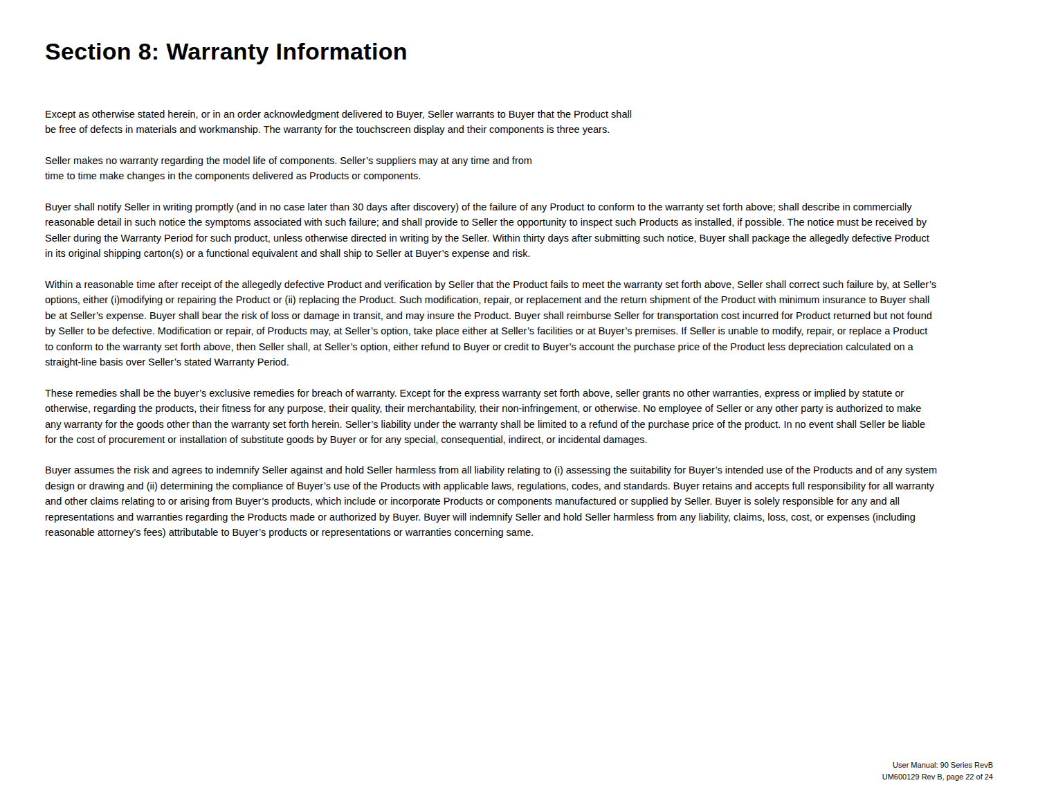Section 8: Warranty Information
Except as otherwise stated herein, or in an order acknowledgment delivered to Buyer, Seller warrants to Buyer that the Product shall
be free of defects in materials and workmanship. The warranty for the touchscreen display and their components is three years.
Seller makes no warranty regarding the model life of components. Seller’s suppliers may at any time and from
time to time make changes in the components delivered as Products or components.
Buyer shall notify Seller in writing promptly (and in no case later than 30 days after discovery) of the failure of any Product to conform to the warranty set forth above; shall describe in commercially reasonable detail in such notice the symptoms associated with such failure; and shall provide to Seller the opportunity to inspect such Products as installed, if possible. The notice must be received by Seller during the Warranty Period for such product, unless otherwise directed in writing by the Seller. Within thirty days after submitting such notice, Buyer shall package the allegedly defective Product in its original shipping carton(s) or a functional equivalent and shall ship to Seller at Buyer’s expense and risk.
Within a reasonable time after receipt of the allegedly defective Product and verification by Seller that the Product fails to meet the warranty set forth above, Seller shall correct such failure by, at Seller’s options, either (i)modifying or repairing the Product or (ii) replacing the Product. Such modification, repair, or replacement and the return shipment of the Product with minimum insurance to Buyer shall be at Seller’s expense. Buyer shall bear the risk of loss or damage in transit, and may insure the Product. Buyer shall reimburse Seller for transportation cost incurred for Product returned but not found by Seller to be defective. Modification or repair, of Products may, at Seller’s option, take place either at Seller’s facilities or at Buyer’s premises. If Seller is unable to modify, repair, or replace a Product to conform to the warranty set forth above, then Seller shall, at Seller’s option, either refund to Buyer or credit to Buyer’s account the purchase price of the Product less depreciation calculated on a straight-line basis over Seller’s stated Warranty Period.
These remedies shall be the buyer’s exclusive remedies for breach of warranty. Except for the express warranty set forth above, seller grants no other warranties, express or implied by statute or otherwise, regarding the products, their fitness for any purpose, their quality, their merchantability, their non-infringement, or otherwise. No employee of Seller or any other party is authorized to make any warranty for the goods other than the warranty set forth herein. Seller’s liability under the warranty shall be limited to a refund of the purchase price of the product. In no event shall Seller be liable for the cost of procurement or installation of substitute goods by Buyer or for any special, consequential, indirect, or incidental damages.
Buyer assumes the risk and agrees to indemnify Seller against and hold Seller harmless from all liability relating to (i) assessing the suitability for Buyer’s intended use of the Products and of any system design or drawing and (ii) determining the compliance of Buyer’s use of the Products with applicable laws, regulations, codes, and standards. Buyer retains and accepts full responsibility for all warranty and other claims relating to or arising from Buyer’s products, which include or incorporate Products or components manufactured or supplied by Seller. Buyer is solely responsible for any and all representations and warranties regarding the Products made or authorized by Buyer. Buyer will indemnify Seller and hold Seller harmless from any liability, claims, loss, cost, or expenses (including reasonable attorney’s fees) attributable to Buyer’s products or representations or warranties concerning same.
User Manual: 90 Series RevB
UM600129 Rev B, page 22 of 24